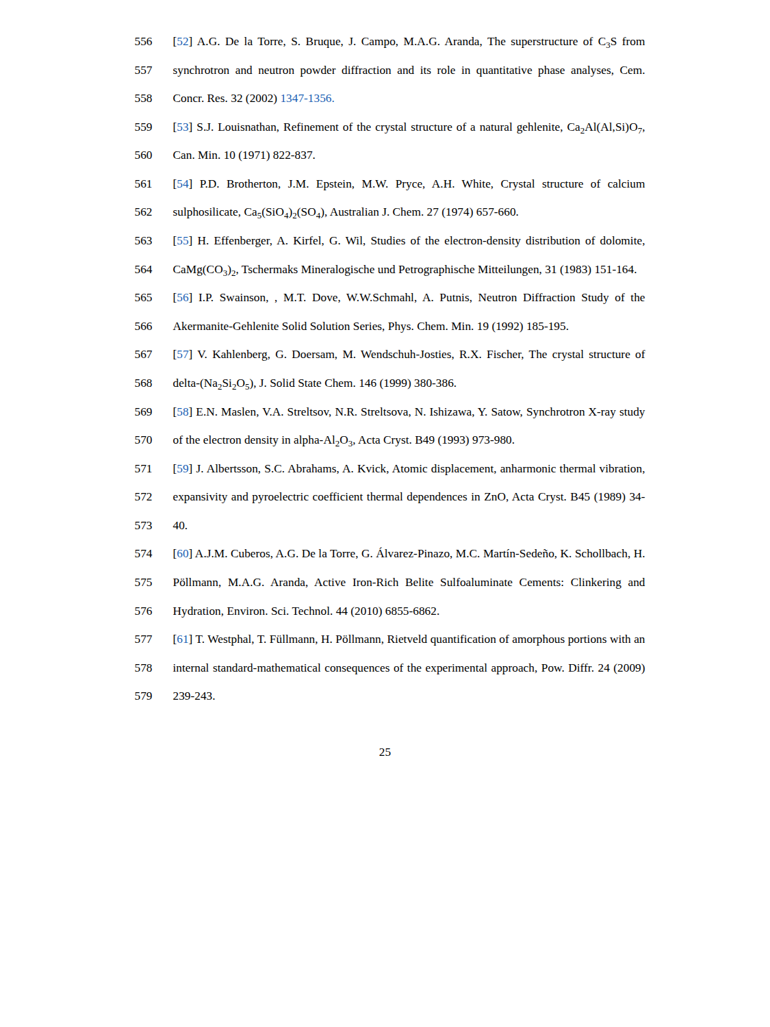556557558
[52] A.G. De la Torre, S. Bruque, J. Campo, M.A.G. Aranda, The superstructure of C3S from synchrotron and neutron powder diffraction and its role in quantitative phase analyses, Cem. Concr. Res. 32 (2002) 1347-1356.
559560
[53] S.J. Louisnathan, Refinement of the crystal structure of a natural gehlenite, Ca2Al(Al,Si)O7, Can. Min. 10 (1971) 822-837.
561562
[54] P.D. Brotherton, J.M. Epstein, M.W. Pryce, A.H. White, Crystal structure of calcium sulphosilicate, Ca5(SiO4)2(SO4), Australian J. Chem. 27 (1974) 657-660.
563564
[55] H. Effenberger, A. Kirfel, G. Wil, Studies of the electron-density distribution of dolomite, CaMg(CO3)2, Tschermaks Mineralogische und Petrographische Mitteilungen, 31 (1983) 151-164.
565566
[56] I.P. Swainson, , M.T. Dove, W.W.Schmahl, A. Putnis, Neutron Diffraction Study of the Akermanite-Gehlenite Solid Solution Series, Phys. Chem. Min. 19 (1992) 185-195.
567568
[57] V. Kahlenberg, G. Doersam, M. Wendschuh-Josties, R.X. Fischer, The crystal structure of delta-(Na2Si2O5), J. Solid State Chem. 146 (1999) 380-386.
569570
[58] E.N. Maslen, V.A. Streltsov, N.R. Streltsova, N. Ishizawa, Y. Satow, Synchrotron X-ray study of the electron density in alpha-Al2O3, Acta Cryst. B49 (1993) 973-980.
571572573
[59] J. Albertsson, S.C. Abrahams, A. Kvick, Atomic displacement, anharmonic thermal vibration, expansivity and pyroelectric coefficient thermal dependences in ZnO, Acta Cryst. B45 (1989) 34-40.
574575576
[60] A.J.M. Cuberos, A.G. De la Torre, G. Álvarez-Pinazo, M.C. Martín-Sedeño, K. Schollbach, H. Pöllmann, M.A.G. Aranda, Active Iron-Rich Belite Sulfoaluminate Cements: Clinkering and Hydration, Environ. Sci. Technol. 44 (2010) 6855-6862.
577578579
[61] T. Westphal, T. Füllmann, H. Pöllmann, Rietveld quantification of amorphous portions with an internal standard-mathematical consequences of the experimental approach, Pow. Diffr. 24 (2009) 239-243.
25